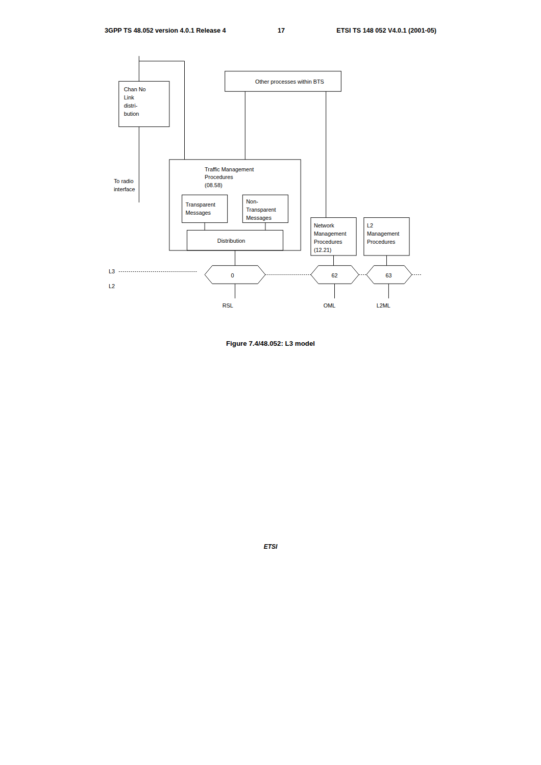3GPP TS 48.052 version 4.0.1 Release 4
17
ETSI TS 148 052 V4.0.1 (2001-05)
Chan No Link distri- bution To radio interface Other processes within BTS Traffic Management Procedures (08.58) Transparent Messages Non- Transparent Messages Distribution Network Management Procedures (12.21) L2 Management Procedures L3 L2 0 RSL 62 OML 63 L2ML
Figure 7.4/48.052: L3 model
ETSI